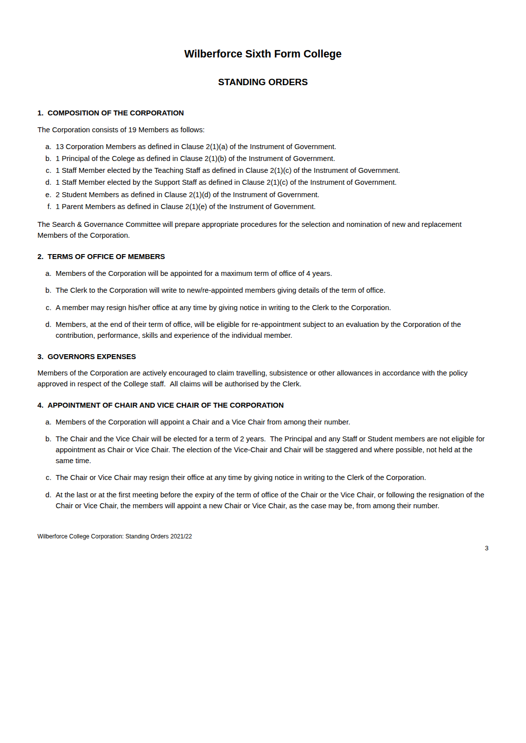Wilberforce Sixth Form College
STANDING ORDERS
1. COMPOSITION OF THE CORPORATION
The Corporation consists of 19 Members as follows:
13 Corporation Members as defined in Clause 2(1)(a) of the Instrument of Government.
1 Principal of the Colege as defined in Clause 2(1)(b) of the Instrument of Government.
1 Staff Member elected by the Teaching Staff as defined in Clause 2(1)(c) of the Instrument of Government.
1 Staff Member elected by the Support Staff as defined in Clause 2(1)(c) of the Instrument of Government.
2 Student Members as defined in Clause 2(1)(d) of the Instrument of Government.
1 Parent Members as defined in Clause 2(1)(e) of the Instrument of Government.
The Search & Governance Committee will prepare appropriate procedures for the selection and nomination of new and replacement Members of the Corporation.
2. TERMS OF OFFICE OF MEMBERS
Members of the Corporation will be appointed for a maximum term of office of 4 years.
The Clerk to the Corporation will write to new/re-appointed members giving details of the term of office.
A member may resign his/her office at any time by giving notice in writing to the Clerk to the Corporation.
Members, at the end of their term of office, will be eligible for re-appointment subject to an evaluation by the Corporation of the contribution, performance, skills and experience of the individual member.
3. GOVERNORS EXPENSES
Members of the Corporation are actively encouraged to claim travelling, subsistence or other allowances in accordance with the policy approved in respect of the College staff. All claims will be authorised by the Clerk.
4. APPOINTMENT OF CHAIR AND VICE CHAIR OF THE CORPORATION
Members of the Corporation will appoint a Chair and a Vice Chair from among their number.
The Chair and the Vice Chair will be elected for a term of 2 years. The Principal and any Staff or Student members are not eligible for appointment as Chair or Vice Chair. The election of the Vice-Chair and Chair will be staggered and where possible, not held at the same time.
The Chair or Vice Chair may resign their office at any time by giving notice in writing to the Clerk of the Corporation.
At the last or at the first meeting before the expiry of the term of office of the Chair or the Vice Chair, or following the resignation of the Chair or Vice Chair, the members will appoint a new Chair or Vice Chair, as the case may be, from among their number.
Wilberforce College Corporation: Standing Orders 2021/22
3